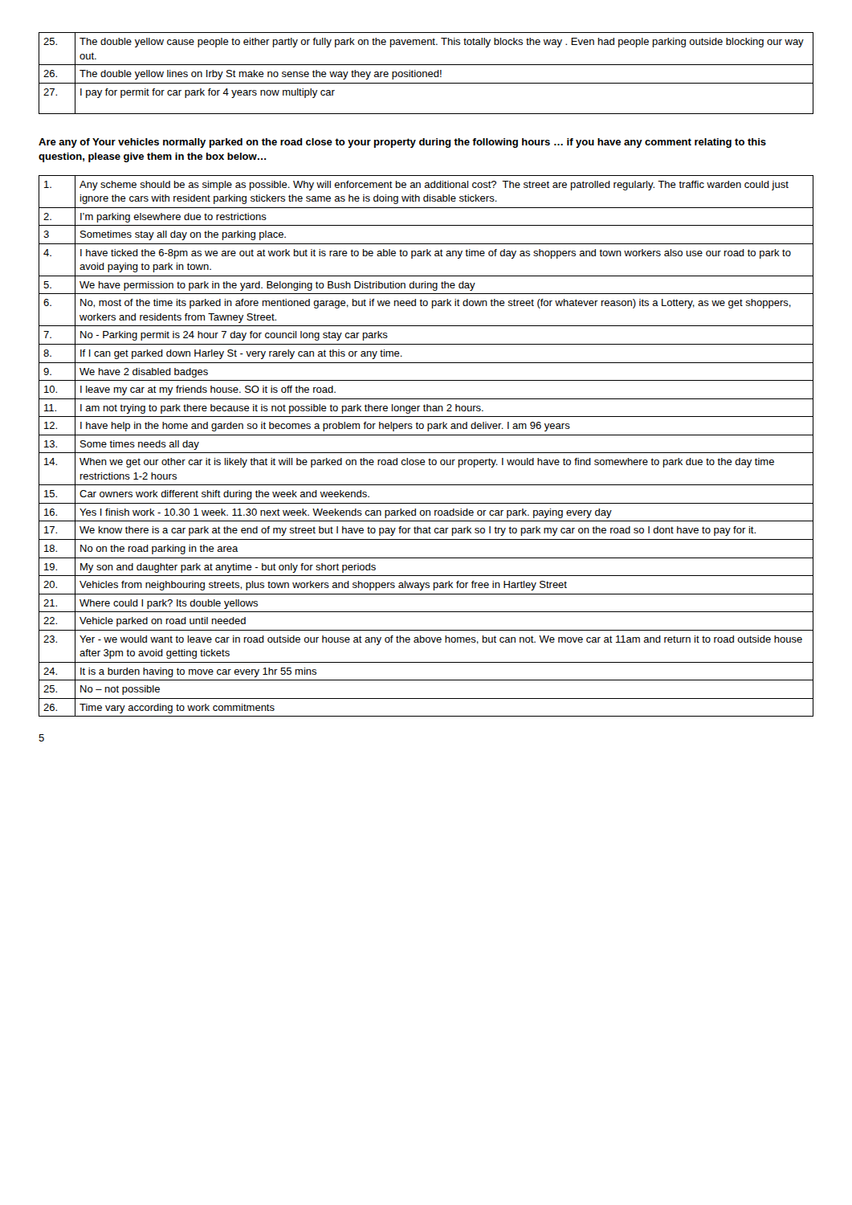| 25. | The double yellow cause people to either partly or fully park on the pavement. This totally blocks the way . Even had people parking outside blocking our way out. |
| 26. | The double yellow lines on Irby St make no sense the way they are positioned! |
| 27. | I pay for permit for car park for 4 years now multiply car |
Are any of Your vehicles normally parked on the road close to your property during the following hours … if you have any comment relating to this question, please give them in the box below…
| 1. | Any scheme should be as simple as possible. Why will enforcement be an additional cost? The street are patrolled regularly. The traffic warden could just ignore the cars with resident parking stickers the same as he is doing with disable stickers. |
| 2. | I’m parking elsewhere due to restrictions |
| 3 | Sometimes stay all day on the parking place. |
| 4. | I have ticked the 6-8pm as we are out at work but it is rare to be able to park at any time of day as shoppers and town workers also use our road to park to avoid paying to park in town. |
| 5. | We have permission to park in the yard. Belonging to Bush Distribution during the day |
| 6. | No, most of the time its parked in afore mentioned garage, but if we need to park it down the street (for whatever reason) its a Lottery, as we get shoppers, workers and residents from Tawney Street. |
| 7. | No - Parking permit is 24 hour 7 day for council long stay car parks |
| 8. | If I can get parked down Harley St - very rarely can at this or any time. |
| 9. | We have 2 disabled badges |
| 10. | I leave my car at my friends house. SO it is off the road. |
| 11. | I am not trying to park there because it is not possible to park there longer than 2 hours. |
| 12. | I have help in the home and garden so it becomes a problem for helpers to park and deliver. I am 96 years |
| 13. | Some times needs all day |
| 14. | When we get our other car it is likely that it will be parked on the road close to our property. I would have to find somewhere to park due to the day time restrictions 1-2 hours |
| 15. | Car owners work different shift during the week and weekends. |
| 16. | Yes I finish work - 10.30 1 week. 11.30 next week. Weekends can parked on roadside or car park. paying every day |
| 17. | We know there is a car park at the end of my street but I have to pay for that car park so I try to park my car on the road so I dont have to pay for it. |
| 18. | No on the road parking in the area |
| 19. | My son and daughter park at anytime - but only for short periods |
| 20. | Vehicles from neighbouring streets, plus town workers and shoppers always park for free in Hartley Street |
| 21. | Where could I park? Its double yellows |
| 22. | Vehicle parked on road until needed |
| 23. | Yer - we would want to leave car in road outside our house at any of the above homes, but can not. We move car at 11am and return it to road outside house after 3pm to avoid getting tickets |
| 24. | It is a burden having to move car every 1hr 55 mins |
| 25. | No – not possible |
| 26. | Time vary according to work commitments |
5